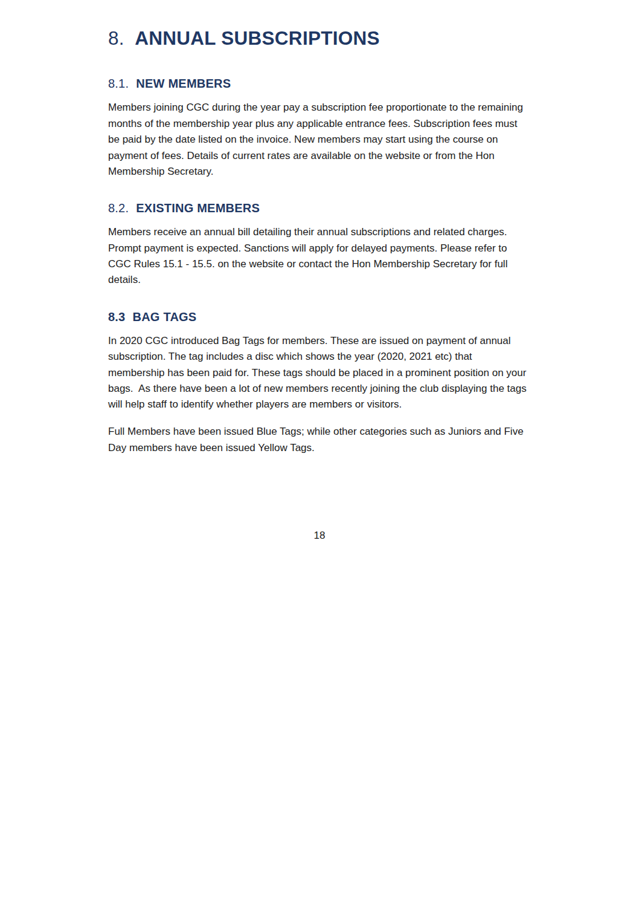8. ANNUAL SUBSCRIPTIONS
8.1. NEW MEMBERS
Members joining CGC during the year pay a subscription fee proportionate to the remaining months of the membership year plus any applicable entrance fees. Subscription fees must be paid by the date listed on the invoice. New members may start using the course on payment of fees. Details of current rates are available on the website or from the Hon Membership Secretary.
8.2. EXISTING MEMBERS
Members receive an annual bill detailing their annual subscriptions and related charges. Prompt payment is expected. Sanctions will apply for delayed payments. Please refer to CGC Rules 15.1 - 15.5. on the website or contact the Hon Membership Secretary for full details.
8.3 BAG TAGS
In 2020 CGC introduced Bag Tags for members. These are issued on payment of annual subscription. The tag includes a disc which shows the year (2020, 2021 etc) that membership has been paid for. These tags should be placed in a prominent position on your bags. As there have been a lot of new members recently joining the club displaying the tags will help staff to identify whether players are members or visitors.
Full Members have been issued Blue Tags; while other categories such as Juniors and Five Day members have been issued Yellow Tags.
18